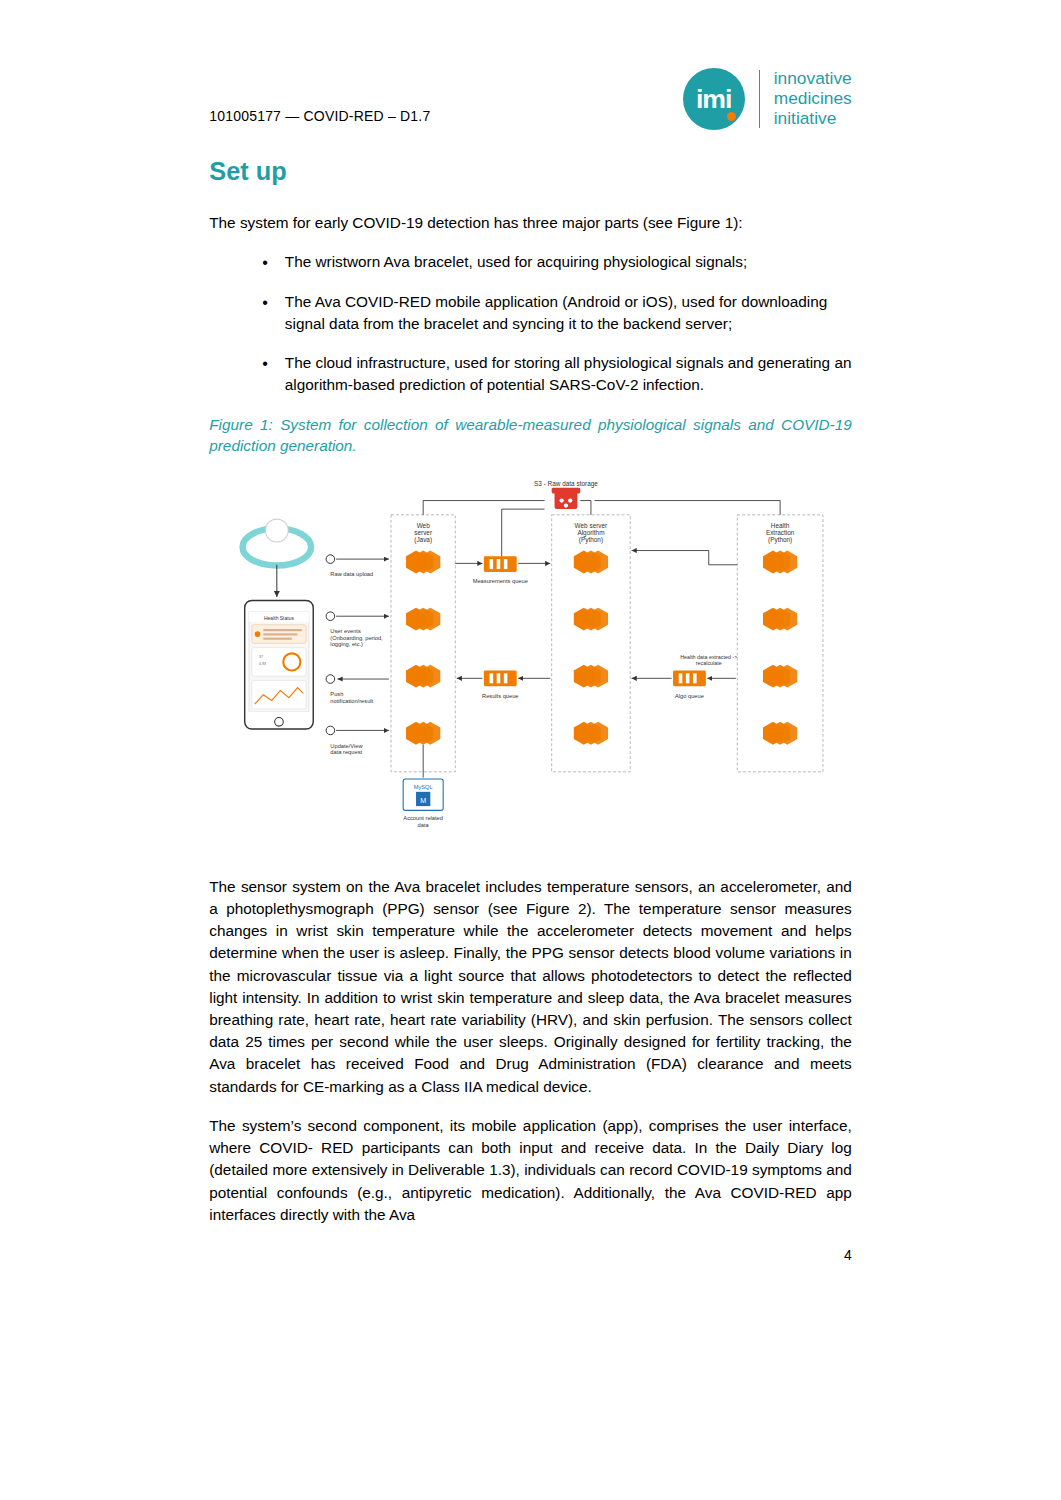101005177 — COVID-RED – D1.7
innovative
medicines
initiative
Set up
The system for early COVID-19 detection has three major parts (see Figure 1):
The wristworn Ava bracelet, used for acquiring physiological signals;
The Ava COVID-RED mobile application (Android or iOS), used for downloading signal data from the bracelet and syncing it to the backend server;
The cloud infrastructure, used for storing all physiological signals and generating an algorithm-based prediction of potential SARS-CoV-2 infection.
Figure 1: System for collection of wearable-measured physiological signals and COVID-19 prediction generation.
S3 - Raw data storage Health Status 37 0.93 Web server (Java) Web server Algorithm (Python) Health Extraction (Python) Measurements queue Results queue Algo queue Health data extracted -> recalculate MySQL M Account related data Raw data upload User events (Onboarding, period, logging, etc.) Push notification/result Update/View data request
The sensor system on the Ava bracelet includes temperature sensors, an accelerometer, and a photoplethysmograph (PPG) sensor (see Figure 2). The temperature sensor measures changes in wrist skin temperature while the accelerometer detects movement and helps determine when the user is asleep. Finally, the PPG sensor detects blood volume variations in the microvascular tissue via a light source that allows photodetectors to detect the reflected light intensity. In addition to wrist skin temperature and sleep data, the Ava bracelet measures breathing rate, heart rate, heart rate variability (HRV), and skin perfusion. The sensors collect data 25 times per second while the user sleeps. Originally designed for fertility tracking, the Ava bracelet has received Food and Drug Administration (FDA) clearance and meets standards for CE-marking as a Class IIA medical device.
The system’s second component, its mobile application (app), comprises the user interface, where COVID- RED participants can both input and receive data. In the Daily Diary log (detailed more extensively in Deliverable 1.3), individuals can record COVID-19 symptoms and potential confounds (e.g., antipyretic medication). Additionally, the Ava COVID-RED app interfaces directly with the Ava
4